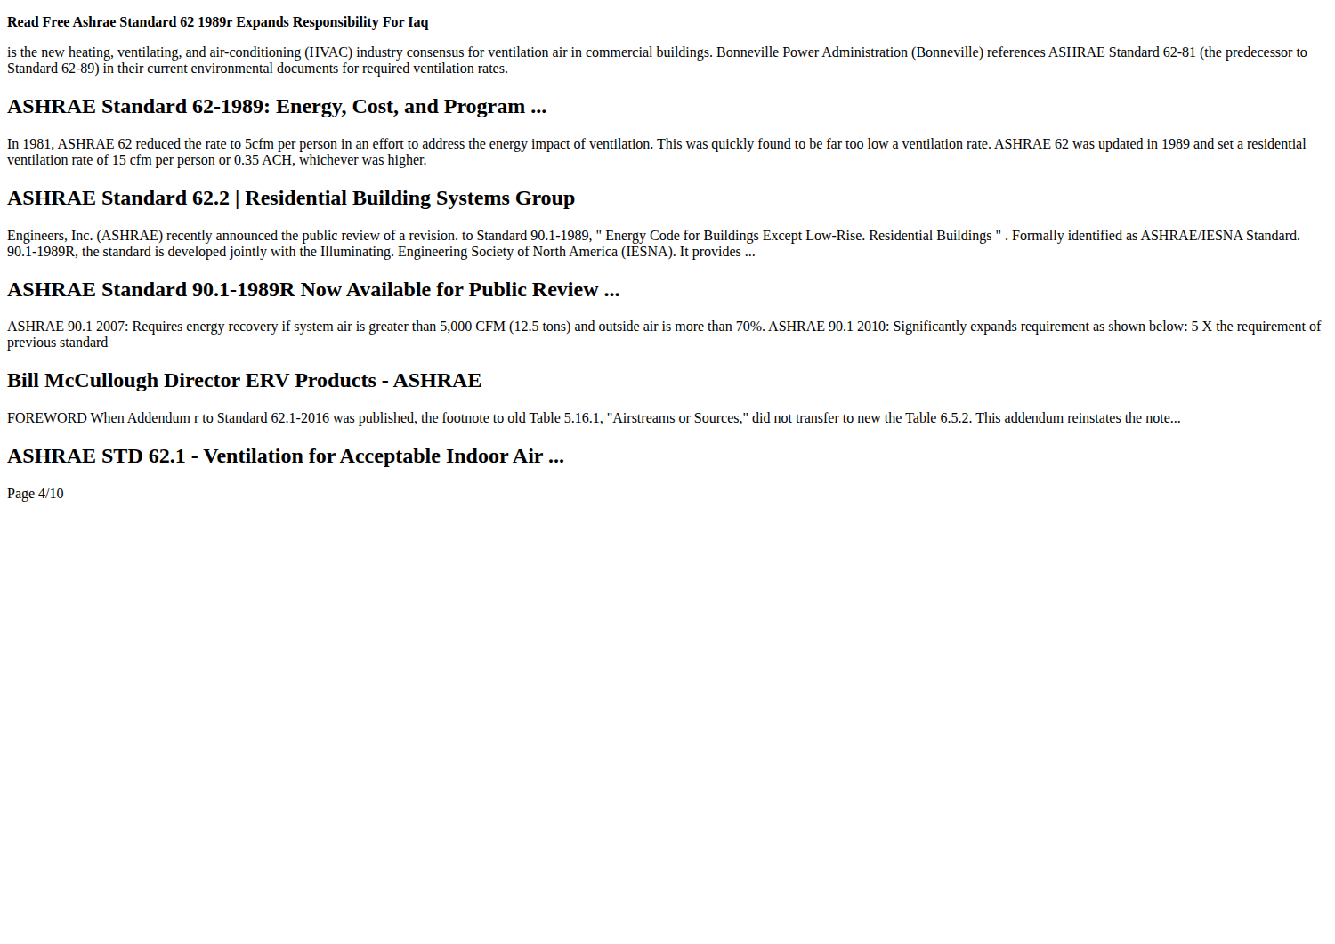Read Free Ashrae Standard 62 1989r Expands Responsibility For Iaq
is the new heating, ventilating, and air-conditioning (HVAC) industry consensus for ventilation air in commercial buildings. Bonneville Power Administration (Bonneville) references ASHRAE Standard 62-81 (the predecessor to Standard 62-89) in their current environmental documents for required ventilation rates.
ASHRAE Standard 62-1989: Energy, Cost, and Program ...
In 1981, ASHRAE 62 reduced the rate to 5cfm per person in an effort to address the energy impact of ventilation. This was quickly found to be far too low a ventilation rate. ASHRAE 62 was updated in 1989 and set a residential ventilation rate of 15 cfm per person or 0.35 ACH, whichever was higher.
ASHRAE Standard 62.2 | Residential Building Systems Group
Engineers, Inc. (ASHRAE) recently announced the public review of a revision. to Standard 90.1-1989, " Energy Code for Buildings Except Low-Rise. Residential Buildings " . Formally identified as ASHRAE/IESNA Standard. 90.1-1989R, the standard is developed jointly with the Illuminating. Engineering Society of North America (IESNA). It provides ...
ASHRAE Standard 90.1-1989R Now Available for Public Review ...
ASHRAE 90.1 2007: Requires energy recovery if system air is greater than 5,000 CFM (12.5 tons) and outside air is more than 70%. ASHRAE 90.1 2010: Significantly expands requirement as shown below: 5 X the requirement of previous standard
Bill McCullough Director ERV Products - ASHRAE
FOREWORD When Addendum r to Standard 62.1-2016 was published, the footnote to old Table 5.16.1, "Airstreams or Sources," did not transfer to new the Table 6.5.2. This addendum reinstates the note...
ASHRAE STD 62.1 - Ventilation for Acceptable Indoor Air ...
Page 4/10